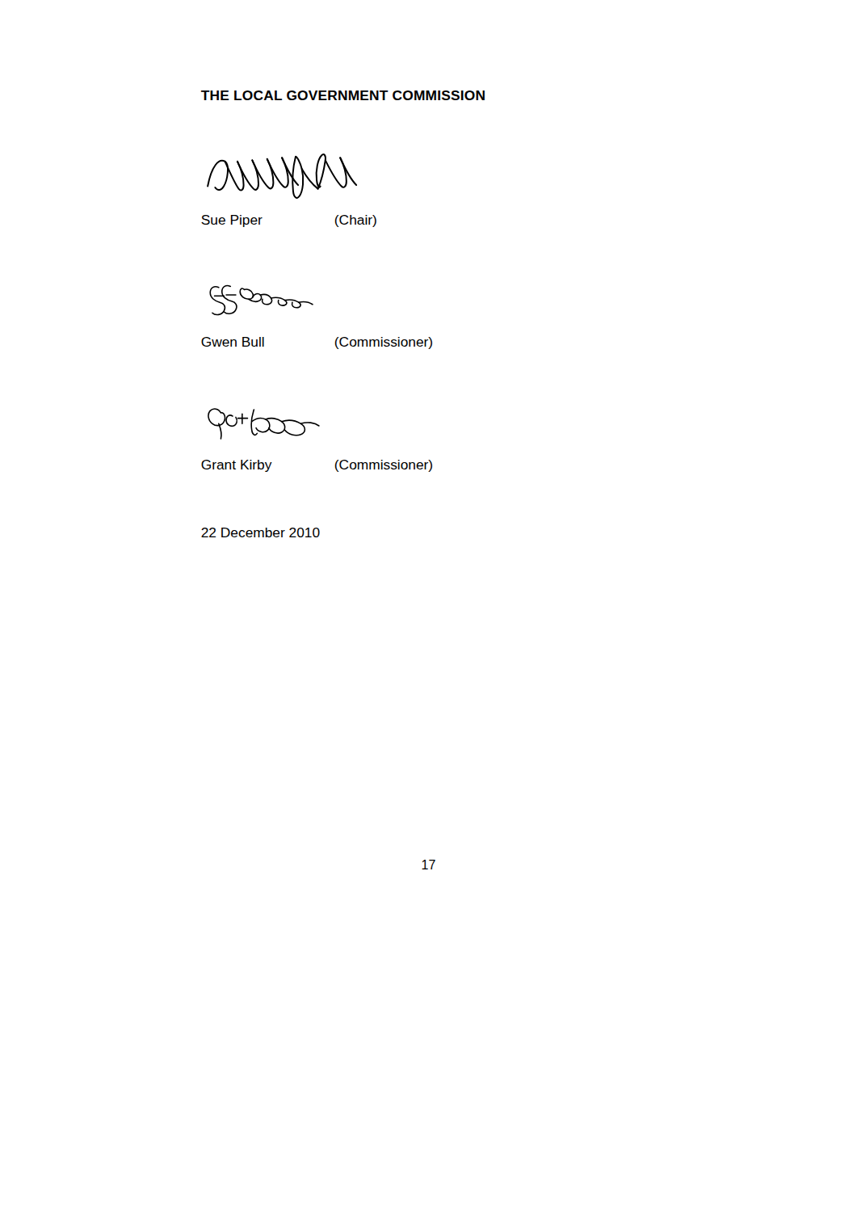THE LOCAL GOVERNMENT COMMISSION
Sue Piper(Chair)
Gwen Bull(Commissioner)
Grant Kirby(Commissioner)
22 December 2010
17